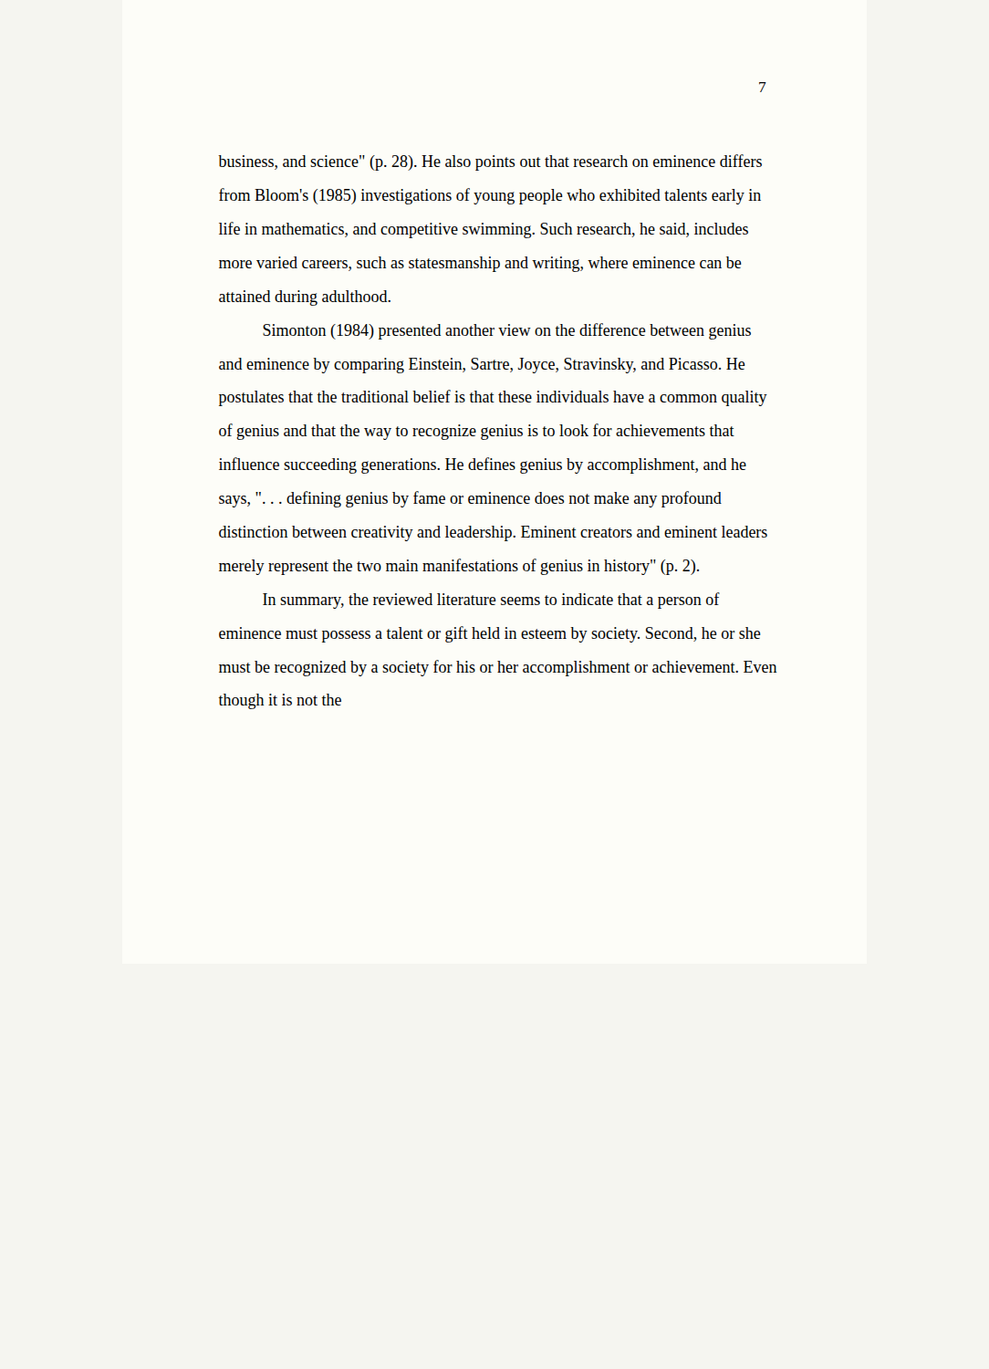7
business, and science" (p. 28). He also points out that research on eminence differs from Bloom's (1985) investigations of young people who exhibited talents early in life in mathematics, and competitive swimming. Such research, he said, includes more varied careers, such as statesmanship and writing, where eminence can be attained during adulthood.
Simonton (1984) presented another view on the difference between genius and eminence by comparing Einstein, Sartre, Joyce, Stravinsky, and Picasso. He postulates that the traditional belief is that these individuals have a common quality of genius and that the way to recognize genius is to look for achievements that influence succeeding generations. He defines genius by accomplishment, and he says, ". . . defining genius by fame or eminence does not make any profound distinction between creativity and leadership. Eminent creators and eminent leaders merely represent the two main manifestations of genius in history" (p. 2).
In summary, the reviewed literature seems to indicate that a person of eminence must possess a talent or gift held in esteem by society. Second, he or she must be recognized by a society for his or her accomplishment or achievement. Even though it is not the